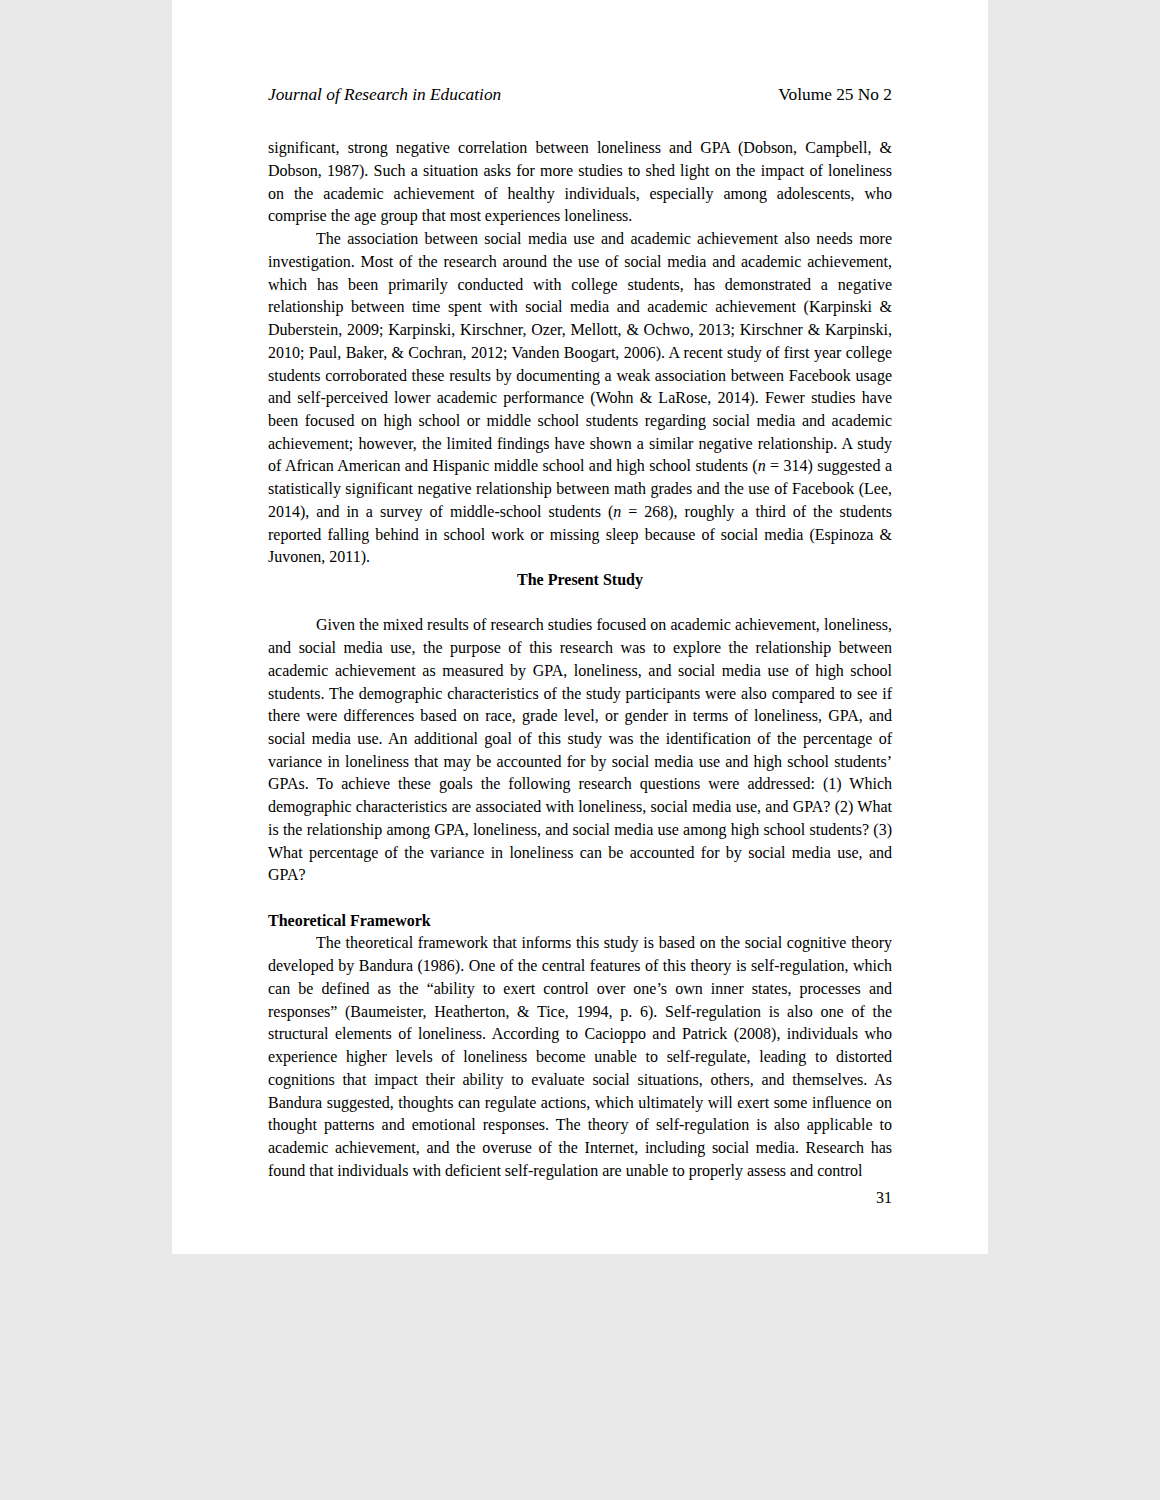Journal of Research in Education Volume 25 No 2
significant, strong negative correlation between loneliness and GPA (Dobson, Campbell, & Dobson, 1987). Such a situation asks for more studies to shed light on the impact of loneliness on the academic achievement of healthy individuals, especially among adolescents, who comprise the age group that most experiences loneliness.
The association between social media use and academic achievement also needs more investigation. Most of the research around the use of social media and academic achievement, which has been primarily conducted with college students, has demonstrated a negative relationship between time spent with social media and academic achievement (Karpinski & Duberstein, 2009; Karpinski, Kirschner, Ozer, Mellott, & Ochwo, 2013; Kirschner & Karpinski, 2010; Paul, Baker, & Cochran, 2012; Vanden Boogart, 2006). A recent study of first year college students corroborated these results by documenting a weak association between Facebook usage and self-perceived lower academic performance (Wohn & LaRose, 2014). Fewer studies have been focused on high school or middle school students regarding social media and academic achievement; however, the limited findings have shown a similar negative relationship. A study of African American and Hispanic middle school and high school students (n = 314) suggested a statistically significant negative relationship between math grades and the use of Facebook (Lee, 2014), and in a survey of middle-school students (n = 268), roughly a third of the students reported falling behind in school work or missing sleep because of social media (Espinoza & Juvonen, 2011).
The Present Study
Given the mixed results of research studies focused on academic achievement, loneliness, and social media use, the purpose of this research was to explore the relationship between academic achievement as measured by GPA, loneliness, and social media use of high school students. The demographic characteristics of the study participants were also compared to see if there were differences based on race, grade level, or gender in terms of loneliness, GPA, and social media use. An additional goal of this study was the identification of the percentage of variance in loneliness that may be accounted for by social media use and high school students’ GPAs. To achieve these goals the following research questions were addressed: (1) Which demographic characteristics are associated with loneliness, social media use, and GPA? (2) What is the relationship among GPA, loneliness, and social media use among high school students? (3) What percentage of the variance in loneliness can be accounted for by social media use, and GPA?
Theoretical Framework
The theoretical framework that informs this study is based on the social cognitive theory developed by Bandura (1986). One of the central features of this theory is self-regulation, which can be defined as the “ability to exert control over one’s own inner states, processes and responses” (Baumeister, Heatherton, & Tice, 1994, p. 6). Self-regulation is also one of the structural elements of loneliness. According to Cacioppo and Patrick (2008), individuals who experience higher levels of loneliness become unable to self-regulate, leading to distorted cognitions that impact their ability to evaluate social situations, others, and themselves. As Bandura suggested, thoughts can regulate actions, which ultimately will exert some influence on thought patterns and emotional responses. The theory of self-regulation is also applicable to academic achievement, and the overuse of the Internet, including social media. Research has found that individuals with deficient self-regulation are unable to properly assess and control
31